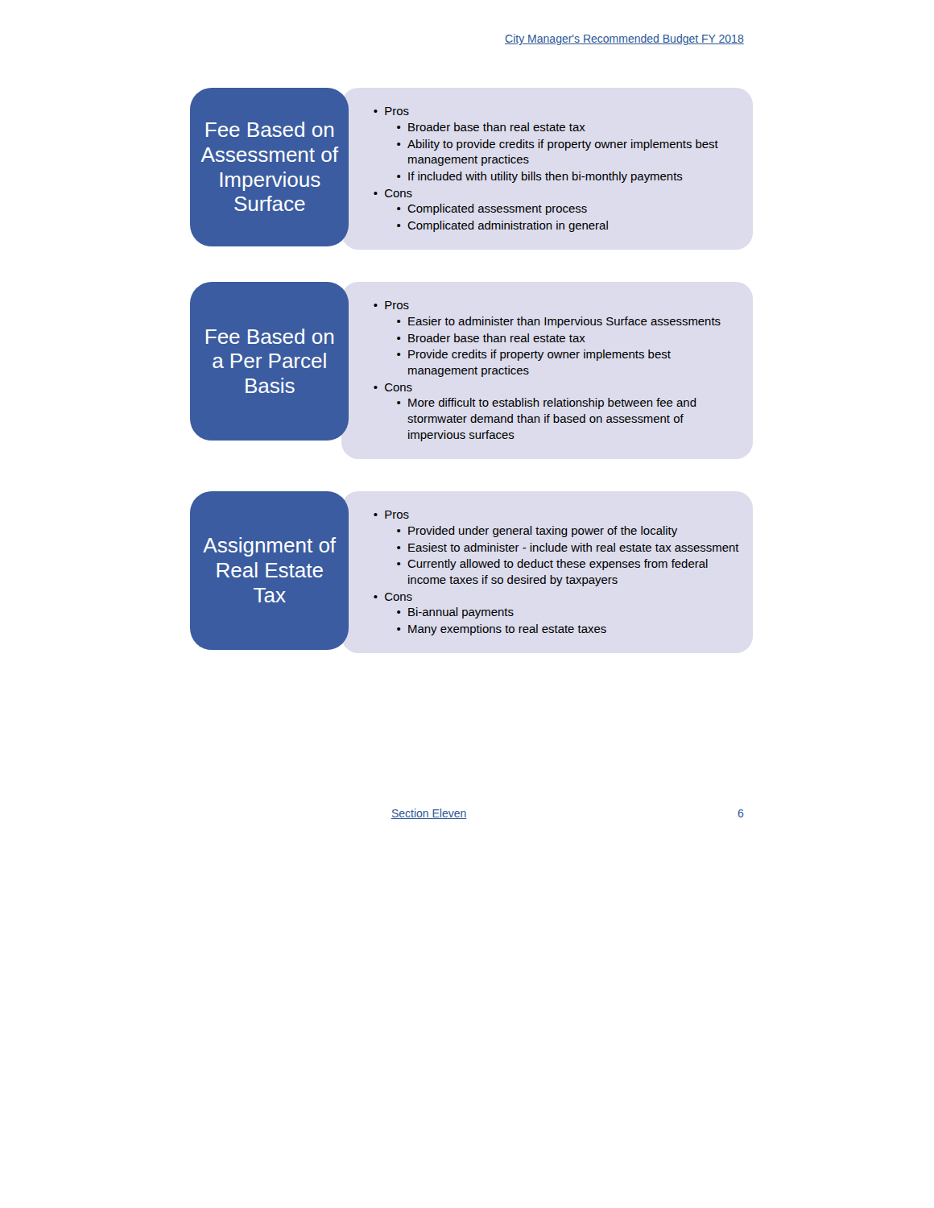City Manager's Recommended Budget FY 2018
Fee Based on Assessment of Impervious Surface
Pros
Broader base than real estate tax
Ability to provide credits if property owner implements best management practices
If included with utility bills then bi-monthly payments
Cons
Complicated assessment process
Complicated administration in general
Fee Based on a Per Parcel Basis
Pros
Easier to administer than Impervious Surface assessments
Broader base than real estate tax
Provide credits if property owner implements best management practices
Cons
More difficult to establish relationship between fee and stormwater demand than if based on assessment of impervious surfaces
Assignment of Real Estate Tax
Pros
Provided under general taxing power of the locality
Easiest to administer - include with real estate tax assessment
Currently allowed to deduct these expenses from federal income taxes if so desired by taxpayers
Cons
Bi-annual payments
Many exemptions to real estate taxes
Section Eleven
6